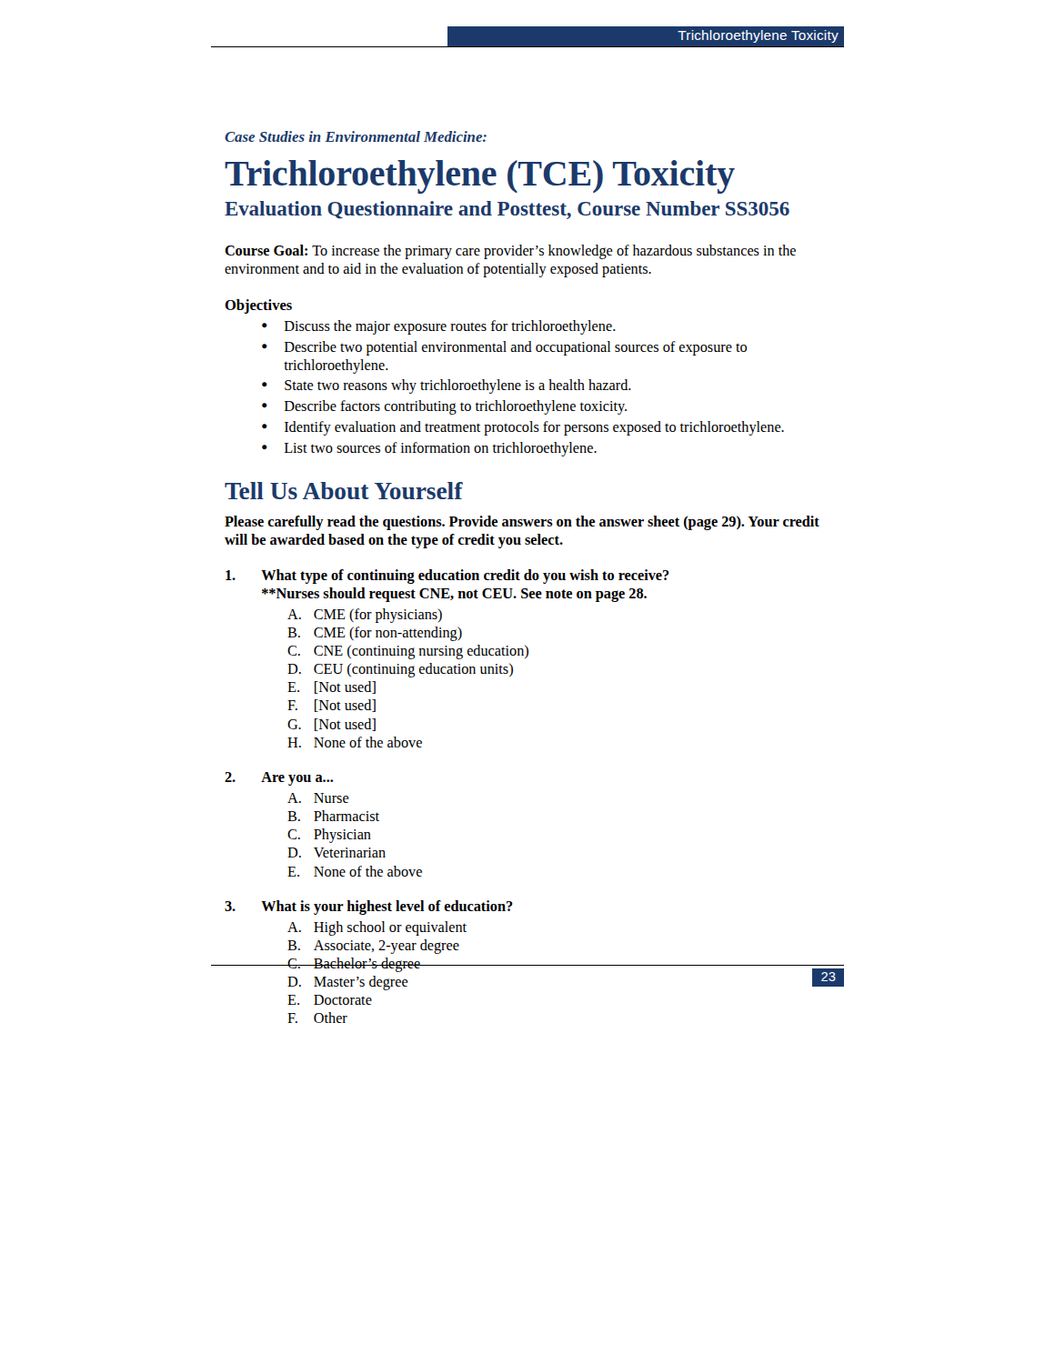Trichloroethylene Toxicity
Case Studies in Environmental Medicine:
Trichloroethylene (TCE) Toxicity
Evaluation Questionnaire and Posttest, Course Number SS3056
Course Goal: To increase the primary care provider’s knowledge of hazardous substances in the environment and to aid in the evaluation of potentially exposed patients.
Objectives
Discuss the major exposure routes for trichloroethylene.
Describe two potential environmental and occupational sources of exposure to trichloroethylene.
State two reasons why trichloroethylene is a health hazard.
Describe factors contributing to trichloroethylene toxicity.
Identify evaluation and treatment protocols for persons exposed to trichloroethylene.
List two sources of information on trichloroethylene.
Tell Us About Yourself
Please carefully read the questions. Provide answers on the answer sheet (page 29). Your credit will be awarded based on the type of credit you select.
1.
What type of continuing education credit do you wish to receive?
**Nurses should request CNE, not CEU. See note on page 28.
A. CME (for physicians)
B. CME (for non-attending)
C. CNE (continuing nursing education)
D. CEU (continuing education units)
E.[Not used]
F.[Not used]
G.[Not used]
H. None of the above
2.
Are you a...
A. Nurse
B. Pharmacist
C. Physician
D. Veterinarian
E. None of the above
3.
What is your highest level of education?
A. High school or equivalent
B. Associate, 2-year degree
C. Bachelor’s degree
D. Master’s degree
E. Doctorate
F. Other
23